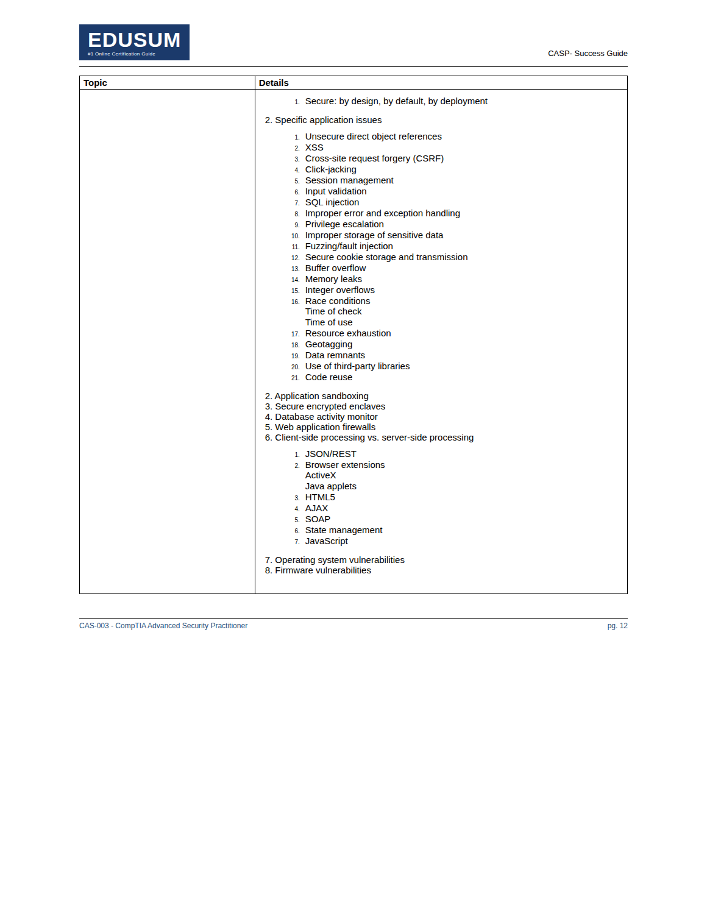EDUSUM #1 Online Certification Guide
CASP- Success Guide
| Topic | Details |
| --- | --- |
| | Secure: by design, by default, by deployment 2. Specific application issues Unsecure direct object references XSS Cross-site request forgery (CSRF) Click-jacking Session management Input validation SQL injection Improper error and exception handling Privilege escalation Improper storage of sensitive data Fuzzing/fault injection Secure cookie storage and transmission Buffer overflow Memory leaks Integer overflows Race conditions Time of check Time of use Resource exhaustion Geotagging Data remnants Use of third-party libraries Code reuse 2. Application sandboxing 3. Secure encrypted enclaves 4. Database activity monitor 5. Web application firewalls 6. Client-side processing vs. server-side processing JSON/REST Browser extensions ActiveX Java applets HTML5 AJAX SOAP State management JavaScript 7. Operating system vulnerabilities 8. Firmware vulnerabilities |
CAS-003 - CompTIA Advanced Security Practitioner pg. 12